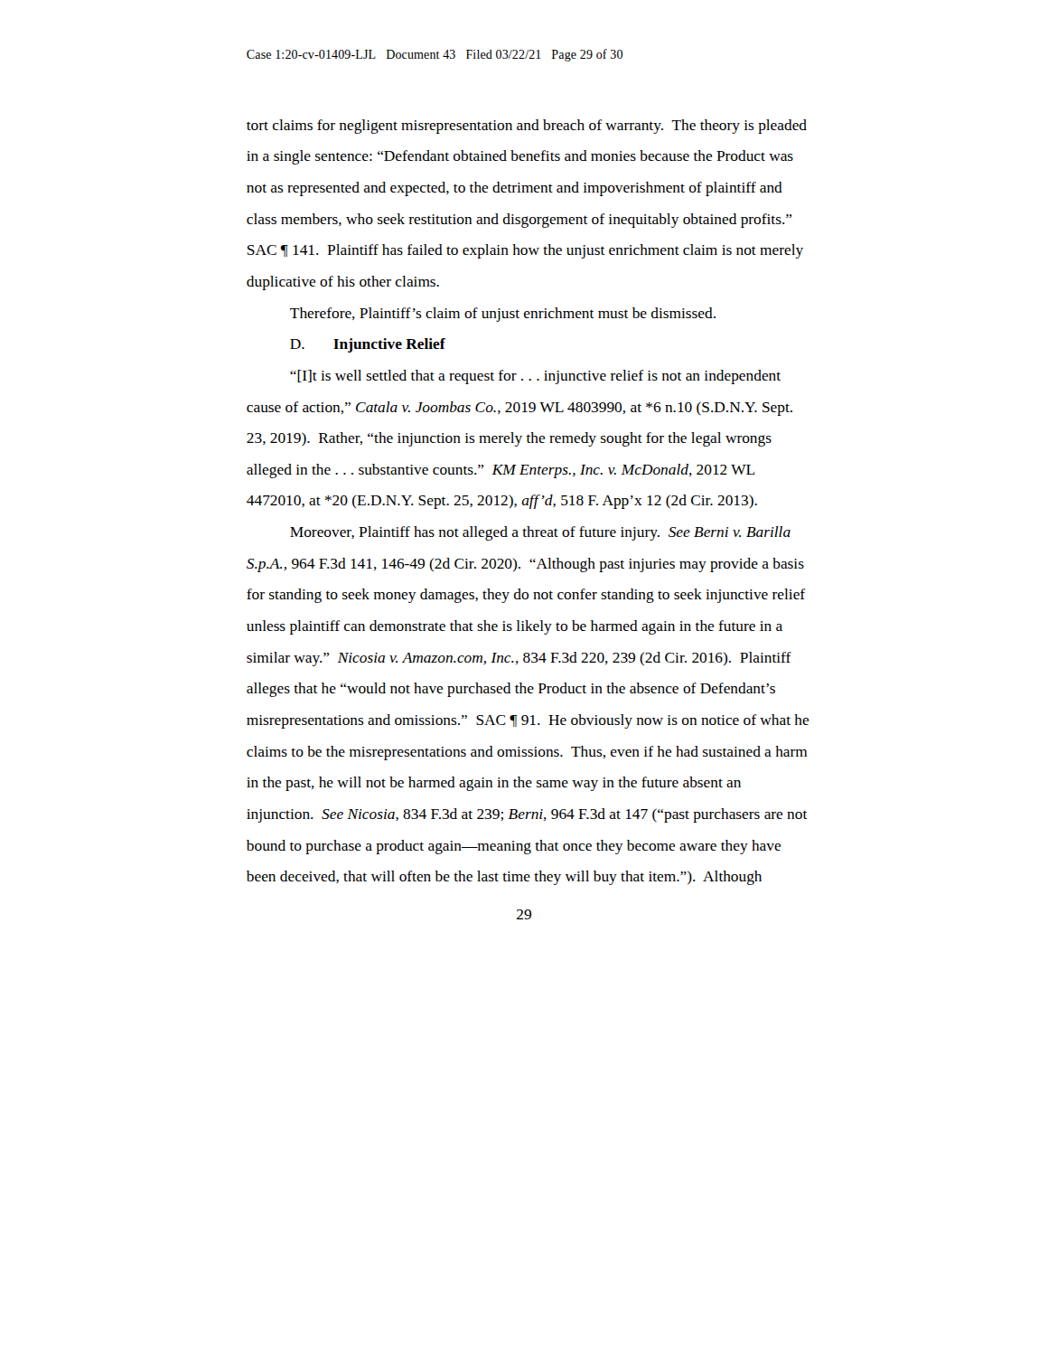Case 1:20-cv-01409-LJL Document 43 Filed 03/22/21 Page 29 of 30
tort claims for negligent misrepresentation and breach of warranty. The theory is pleaded in a single sentence: “Defendant obtained benefits and monies because the Product was not as represented and expected, to the detriment and impoverishment of plaintiff and class members, who seek restitution and disgorgement of inequitably obtained profits.” SAC ¶ 141. Plaintiff has failed to explain how the unjust enrichment claim is not merely duplicative of his other claims.
Therefore, Plaintiff’s claim of unjust enrichment must be dismissed.
D. Injunctive Relief
“[I]t is well settled that a request for . . . injunctive relief is not an independent cause of action,” Catala v. Joombas Co., 2019 WL 4803990, at *6 n.10 (S.D.N.Y. Sept. 23, 2019). Rather, “the injunction is merely the remedy sought for the legal wrongs alleged in the . . . substantive counts.” KM Enterps., Inc. v. McDonald, 2012 WL 4472010, at *20 (E.D.N.Y. Sept. 25, 2012), aff’d, 518 F. App’x 12 (2d Cir. 2013).
Moreover, Plaintiff has not alleged a threat of future injury. See Berni v. Barilla S.p.A., 964 F.3d 141, 146-49 (2d Cir. 2020). “Although past injuries may provide a basis for standing to seek money damages, they do not confer standing to seek injunctive relief unless plaintiff can demonstrate that she is likely to be harmed again in the future in a similar way.” Nicosia v. Amazon.com, Inc., 834 F.3d 220, 239 (2d Cir. 2016). Plaintiff alleges that he “would not have purchased the Product in the absence of Defendant’s misrepresentations and omissions.” SAC ¶ 91. He obviously now is on notice of what he claims to be the misrepresentations and omissions. Thus, even if he had sustained a harm in the past, he will not be harmed again in the same way in the future absent an injunction. See Nicosia, 834 F.3d at 239; Berni, 964 F.3d at 147 (“past purchasers are not bound to purchase a product again—meaning that once they become aware they have been deceived, that will often be the last time they will buy that item.”). Although
29